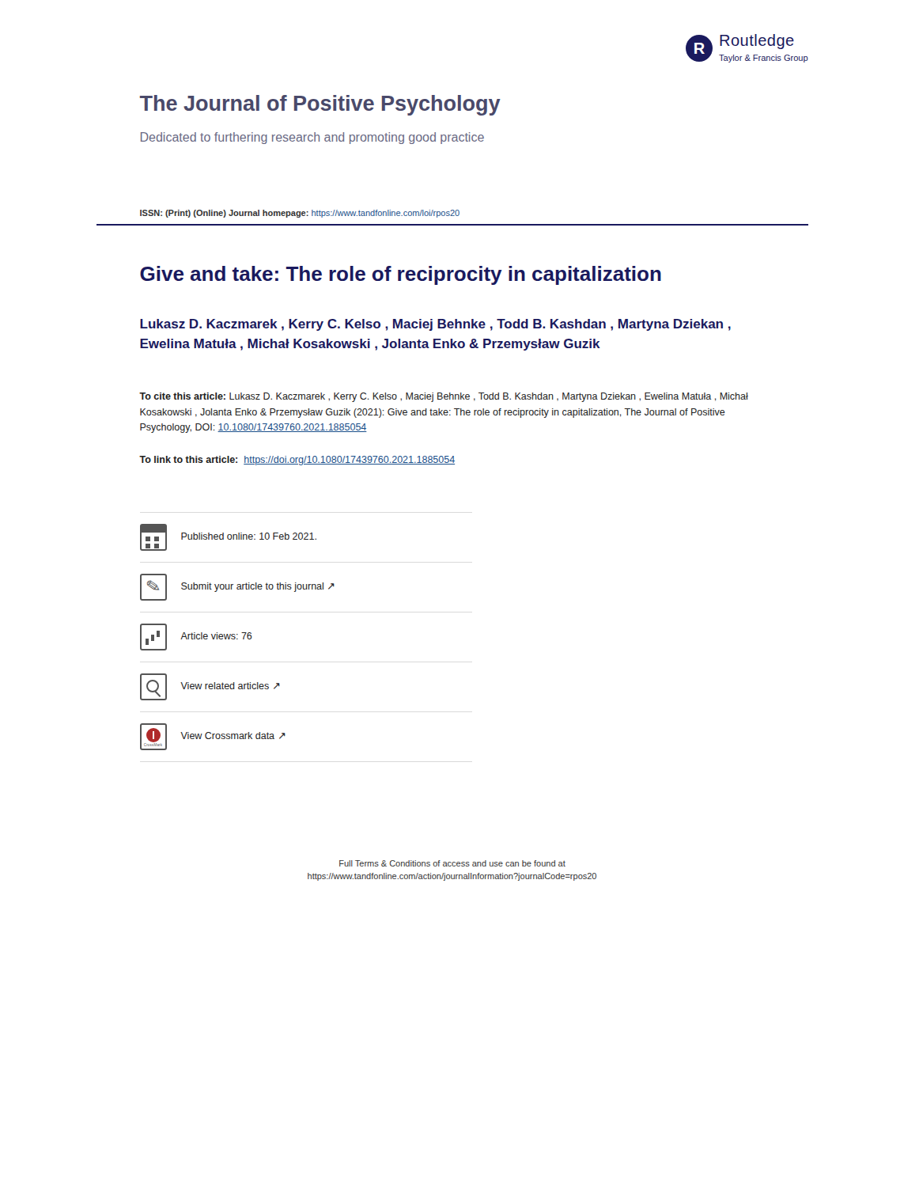RRoutledge
Taylor & Francis Group
The Journal of Positive Psychology
Dedicated to furthering research and promoting good practice
ISSN: (Print) (Online) Journal homepage: https://www.tandfonline.com/loi/rpos20
Give and take: The role of reciprocity in capitalization
Lukasz D. Kaczmarek , Kerry C. Kelso , Maciej Behnke , Todd B. Kashdan , Martyna Dziekan , Ewelina Matuła , Michał Kosakowski , Jolanta Enko & Przemysław Guzik
To cite this article: Lukasz D. Kaczmarek , Kerry C. Kelso , Maciej Behnke , Todd B. Kashdan , Martyna Dziekan , Ewelina Matuła , Michał Kosakowski , Jolanta Enko & Przemysław Guzik (2021): Give and take: The role of reciprocity in capitalization, The Journal of Positive Psychology, DOI: 10.1080/17439760.2021.1885054
To link to this article: https://doi.org/10.1080/17439760.2021.1885054
Published online: 10 Feb 2021.
Submit your article to this journal ↗
Article views: 76
View related articles ↗
CrossMark
View Crossmark data ↗
Full Terms & Conditions of access and use can be found at
https://www.tandfonline.com/action/journalInformation?journalCode=rpos20